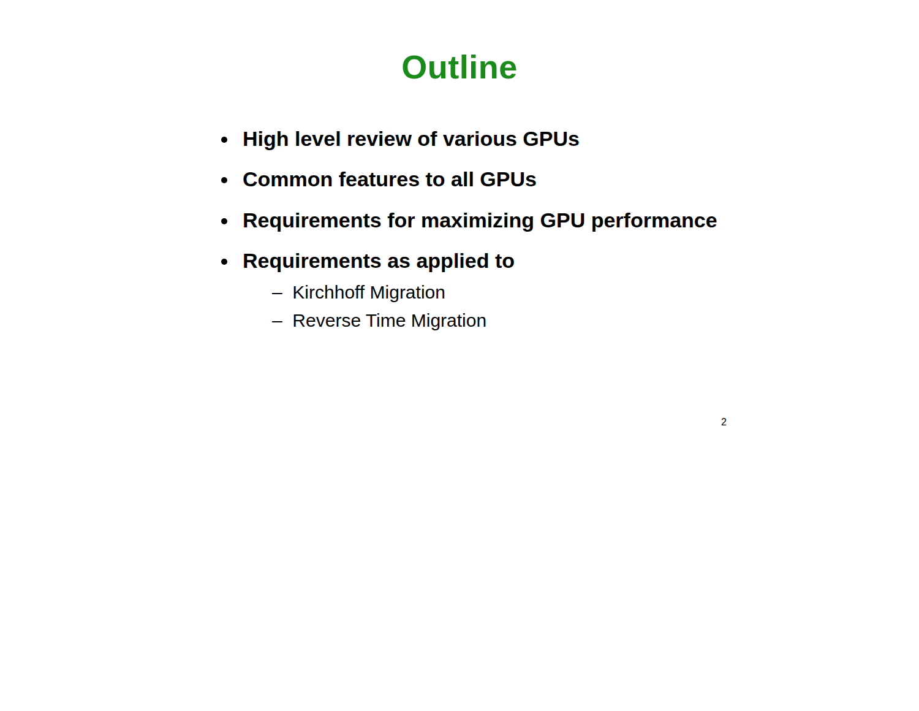Outline
High level review of various GPUs
Common features to all GPUs
Requirements for maximizing GPU performance
Requirements as applied to
Kirchhoff Migration
Reverse Time Migration
2